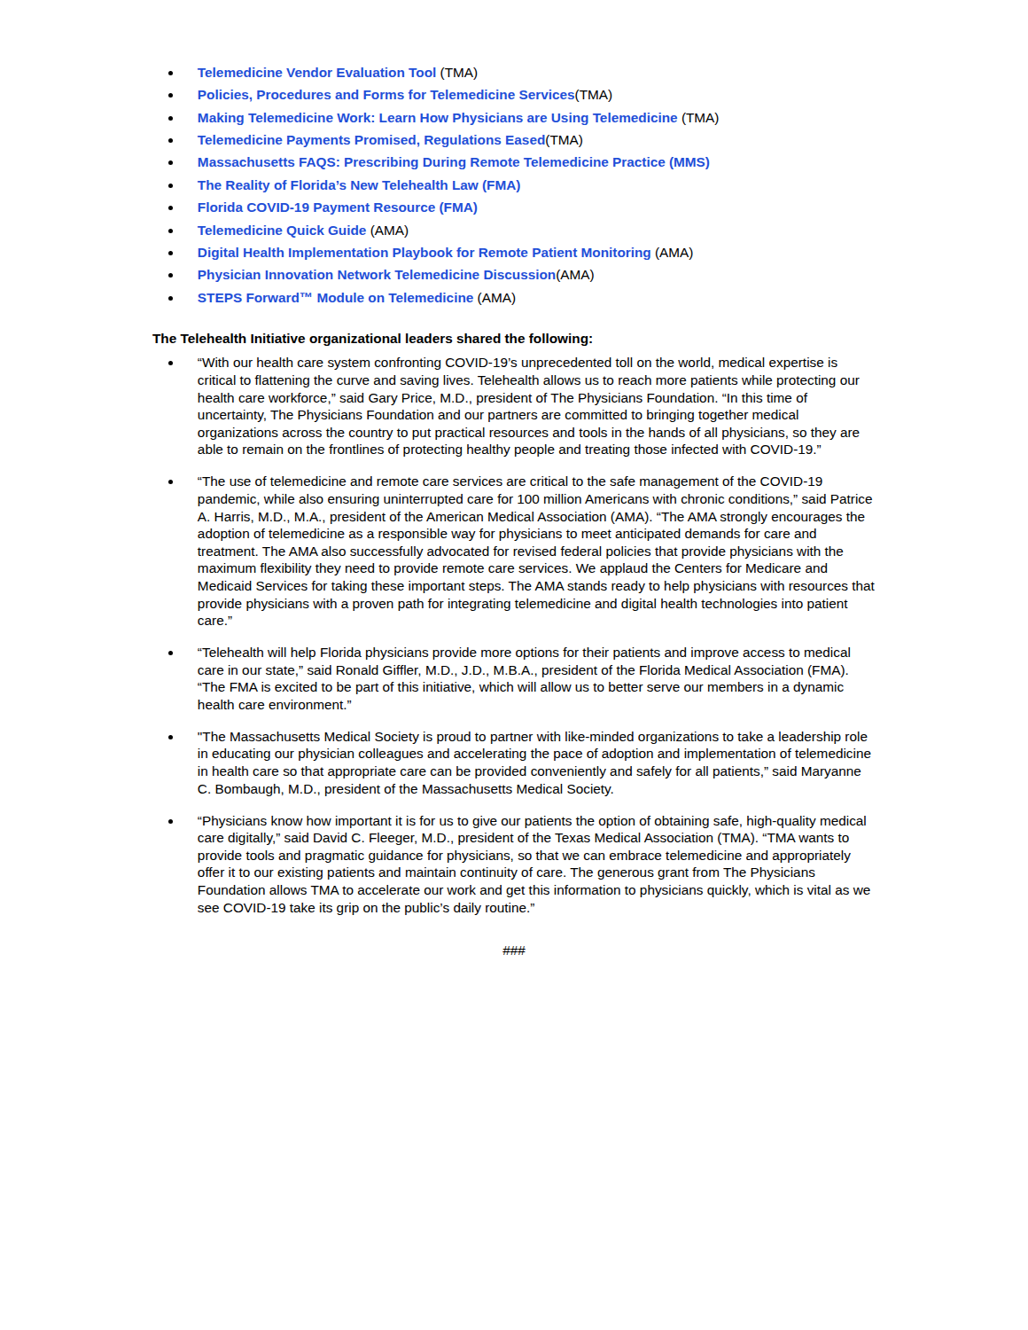Telemedicine Vendor Evaluation Tool (TMA)
Policies, Procedures and Forms for Telemedicine Services(TMA)
Making Telemedicine Work: Learn How Physicians are Using Telemedicine (TMA)
Telemedicine Payments Promised, Regulations Eased(TMA)
Massachusetts FAQS: Prescribing During Remote Telemedicine Practice (MMS)
The Reality of Florida’s New Telehealth Law (FMA)
Florida COVID-19 Payment Resource (FMA)
Telemedicine Quick Guide (AMA)
Digital Health Implementation Playbook for Remote Patient Monitoring (AMA)
Physician Innovation Network Telemedicine Discussion(AMA)
STEPS Forward™ Module on Telemedicine (AMA)
The Telehealth Initiative organizational leaders shared the following:
“With our health care system confronting COVID-19’s unprecedented toll on the world, medical expertise is critical to flattening the curve and saving lives. Telehealth allows us to reach more patients while protecting our health care workforce,” said Gary Price, M.D., president of The Physicians Foundation. “In this time of uncertainty, The Physicians Foundation and our partners are committed to bringing together medical organizations across the country to put practical resources and tools in the hands of all physicians, so they are able to remain on the frontlines of protecting healthy people and treating those infected with COVID-19.”
“The use of telemedicine and remote care services are critical to the safe management of the COVID-19 pandemic, while also ensuring uninterrupted care for 100 million Americans with chronic conditions,” said Patrice A. Harris, M.D., M.A., president of the American Medical Association (AMA). “The AMA strongly encourages the adoption of telemedicine as a responsible way for physicians to meet anticipated demands for care and treatment. The AMA also successfully advocated for revised federal policies that provide physicians with the maximum flexibility they need to provide remote care services. We applaud the Centers for Medicare and Medicaid Services for taking these important steps. The AMA stands ready to help physicians with resources that provide physicians with a proven path for integrating telemedicine and digital health technologies into patient care.”
“Telehealth will help Florida physicians provide more options for their patients and improve access to medical care in our state,” said Ronald Giffler, M.D., J.D., M.B.A., president of the Florida Medical Association (FMA). “The FMA is excited to be part of this initiative, which will allow us to better serve our members in a dynamic health care environment.”
"The Massachusetts Medical Society is proud to partner with like-minded organizations to take a leadership role in educating our physician colleagues and accelerating the pace of adoption and implementation of telemedicine in health care so that appropriate care can be provided conveniently and safely for all patients,” said Maryanne C. Bombaugh, M.D., president of the Massachusetts Medical Society.
“Physicians know how important it is for us to give our patients the option of obtaining safe, high-quality medical care digitally,” said David C. Fleeger, M.D., president of the Texas Medical Association (TMA). “TMA wants to provide tools and pragmatic guidance for physicians, so that we can embrace telemedicine and appropriately offer it to our existing patients and maintain continuity of care. The generous grant from The Physicians Foundation allows TMA to accelerate our work and get this information to physicians quickly, which is vital as we see COVID-19 take its grip on the public’s daily routine.”
###